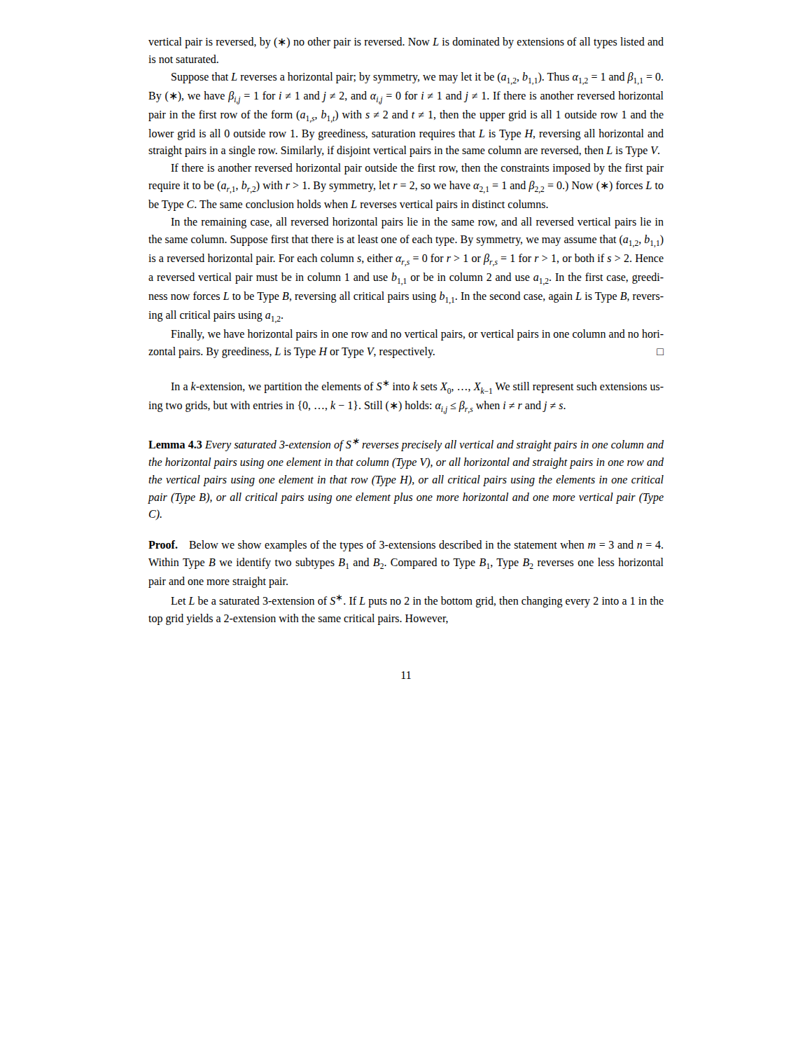vertical pair is reversed, by (∗) no other pair is reversed. Now L is dominated by extensions of all types listed and is not saturated.
Suppose that L reverses a horizontal pair; by symmetry, we may let it be (a1,2, b1,1). Thus α1,2 = 1 and β1,1 = 0. By (∗), we have βi,j = 1 for i ≠ 1 and j ≠ 2, and αi,j = 0 for i ≠ 1 and j ≠ 1. If there is another reversed horizontal pair in the first row of the form (a1,s, b1,t) with s ≠ 2 and t ≠ 1, then the upper grid is all 1 outside row 1 and the lower grid is all 0 outside row 1. By greediness, saturation requires that L is Type H, reversing all horizontal and straight pairs in a single row. Similarly, if disjoint vertical pairs in the same column are reversed, then L is Type V.
If there is another reversed horizontal pair outside the first row, then the constraints imposed by the first pair require it to be (ar,1, br,2) with r > 1. By symmetry, let r = 2, so we have α2,1 = 1 and β2,2 = 0.) Now (∗) forces L to be Type C. The same conclusion holds when L reverses vertical pairs in distinct columns.
In the remaining case, all reversed horizontal pairs lie in the same row, and all reversed vertical pairs lie in the same column. Suppose first that there is at least one of each type. By symmetry, we may assume that (a1,2, b1,1) is a reversed horizontal pair. For each column s, either αr,s = 0 for r > 1 or βr,s = 1 for r > 1, or both if s > 2. Hence a reversed vertical pair must be in column 1 and use b1,1 or be in column 2 and use a1,2. In the first case, greediness now forces L to be Type B, reversing all critical pairs using b1,1. In the second case, again L is Type B, reversing all critical pairs using a1,2.
Finally, we have horizontal pairs in one row and no vertical pairs, or vertical pairs in one column and no horizontal pairs. By greediness, L is Type H or Type V, respectively. □
In a k-extension, we partition the elements of S∗ into k sets X0, …, Xk−1 We still represent such extensions using two grids, but with entries in {0, …, k − 1}. Still (∗) holds: αi,j ≤ βr,s when i ≠ r and j ≠ s.
Lemma 4.3 Every saturated 3-extension of S∗ reverses precisely all vertical and straight pairs in one column and the horizontal pairs using one element in that column (Type V), or all horizontal and straight pairs in one row and the vertical pairs using one element in that row (Type H), or all critical pairs using the elements in one critical pair (Type B), or all critical pairs using one element plus one more horizontal and one more vertical pair (Type C).
Proof. Below we show examples of the types of 3-extensions described in the statement when m = 3 and n = 4. Within Type B we identify two subtypes B1 and B2. Compared to Type B1, Type B2 reverses one less horizontal pair and one more straight pair.
Let L be a saturated 3-extension of S∗. If L puts no 2 in the bottom grid, then changing every 2 into a 1 in the top grid yields a 2-extension with the same critical pairs. However,
11